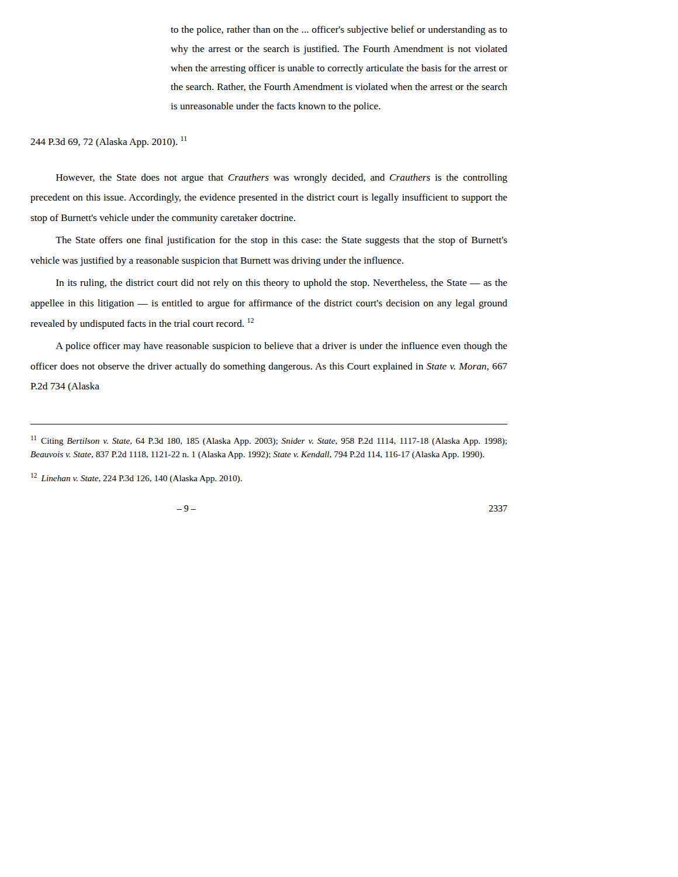to the police, rather than on the ... officer's subjective belief or understanding as to why the arrest or the search is justified. The Fourth Amendment is not violated when the arresting officer is unable to correctly articulate the basis for the arrest or the search. Rather, the Fourth Amendment is violated when the arrest or the search is unreasonable under the facts known to the police.
244 P.3d 69, 72 (Alaska App. 2010). 11
However, the State does not argue that Crauthers was wrongly decided, and Crauthers is the controlling precedent on this issue. Accordingly, the evidence presented in the district court is legally insufficient to support the stop of Burnett's vehicle under the community caretaker doctrine.
The State offers one final justification for the stop in this case: the State suggests that the stop of Burnett's vehicle was justified by a reasonable suspicion that Burnett was driving under the influence.
In its ruling, the district court did not rely on this theory to uphold the stop. Nevertheless, the State — as the appellee in this litigation — is entitled to argue for affirmance of the district court's decision on any legal ground revealed by undisputed facts in the trial court record. 12
A police officer may have reasonable suspicion to believe that a driver is under the influence even though the officer does not observe the driver actually do something dangerous. As this Court explained in State v. Moran, 667 P.2d 734 (Alaska
11 Citing Bertilson v. State, 64 P.3d 180, 185 (Alaska App. 2003); Snider v. State, 958 P.2d 1114, 1117-18 (Alaska App. 1998); Beauvois v. State, 837 P.2d 1118, 1121-22 n. 1 (Alaska App. 1992); State v. Kendall, 794 P.2d 114, 116-17 (Alaska App. 1990).
12 Linehan v. State, 224 P.3d 126, 140 (Alaska App. 2010).
– 9 – 2337